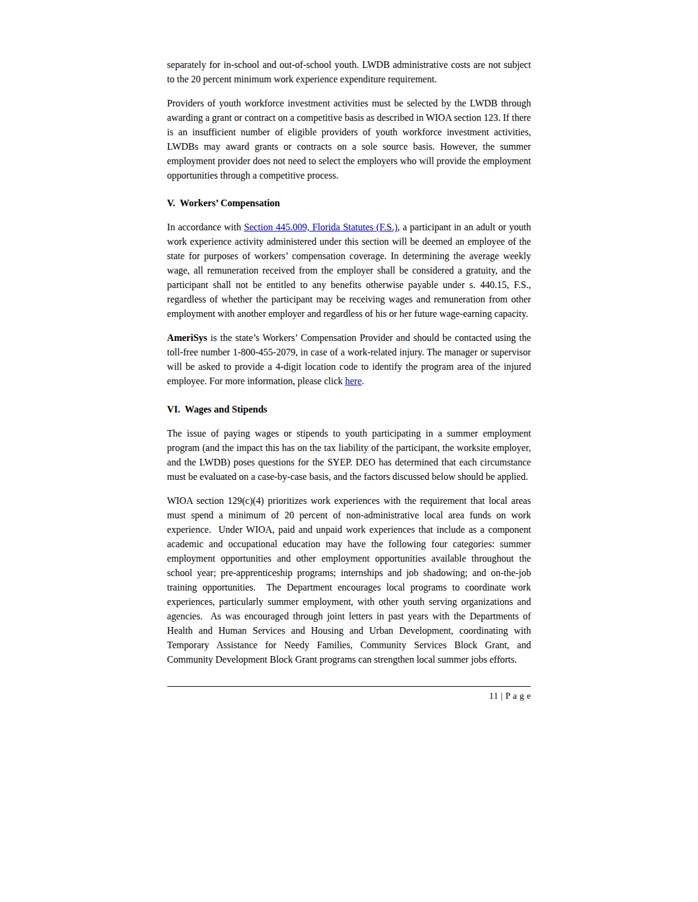separately for in-school and out-of-school youth. LWDB administrative costs are not subject to the 20 percent minimum work experience expenditure requirement.
Providers of youth workforce investment activities must be selected by the LWDB through awarding a grant or contract on a competitive basis as described in WIOA section 123. If there is an insufficient number of eligible providers of youth workforce investment activities, LWDBs may award grants or contracts on a sole source basis. However, the summer employment provider does not need to select the employers who will provide the employment opportunities through a competitive process.
V. Workers’ Compensation
In accordance with Section 445.009, Florida Statutes (F.S.), a participant in an adult or youth work experience activity administered under this section will be deemed an employee of the state for purposes of workers’ compensation coverage. In determining the average weekly wage, all remuneration received from the employer shall be considered a gratuity, and the participant shall not be entitled to any benefits otherwise payable under s. 440.15, F.S., regardless of whether the participant may be receiving wages and remuneration from other employment with another employer and regardless of his or her future wage-earning capacity.
AmeriSys is the state’s Workers’ Compensation Provider and should be contacted using the toll-free number 1-800-455-2079, in case of a work-related injury. The manager or supervisor will be asked to provide a 4-digit location code to identify the program area of the injured employee. For more information, please click here.
VI. Wages and Stipends
The issue of paying wages or stipends to youth participating in a summer employment program (and the impact this has on the tax liability of the participant, the worksite employer, and the LWDB) poses questions for the SYEP. DEO has determined that each circumstance must be evaluated on a case-by-case basis, and the factors discussed below should be applied.
WIOA section 129(c)(4) prioritizes work experiences with the requirement that local areas must spend a minimum of 20 percent of non-administrative local area funds on work experience. Under WIOA, paid and unpaid work experiences that include as a component academic and occupational education may have the following four categories: summer employment opportunities and other employment opportunities available throughout the school year; pre-apprenticeship programs; internships and job shadowing; and on-the-job training opportunities. The Department encourages local programs to coordinate work experiences, particularly summer employment, with other youth serving organizations and agencies. As was encouraged through joint letters in past years with the Departments of Health and Human Services and Housing and Urban Development, coordinating with Temporary Assistance for Needy Families, Community Services Block Grant, and Community Development Block Grant programs can strengthen local summer jobs efforts.
11 | P a g e